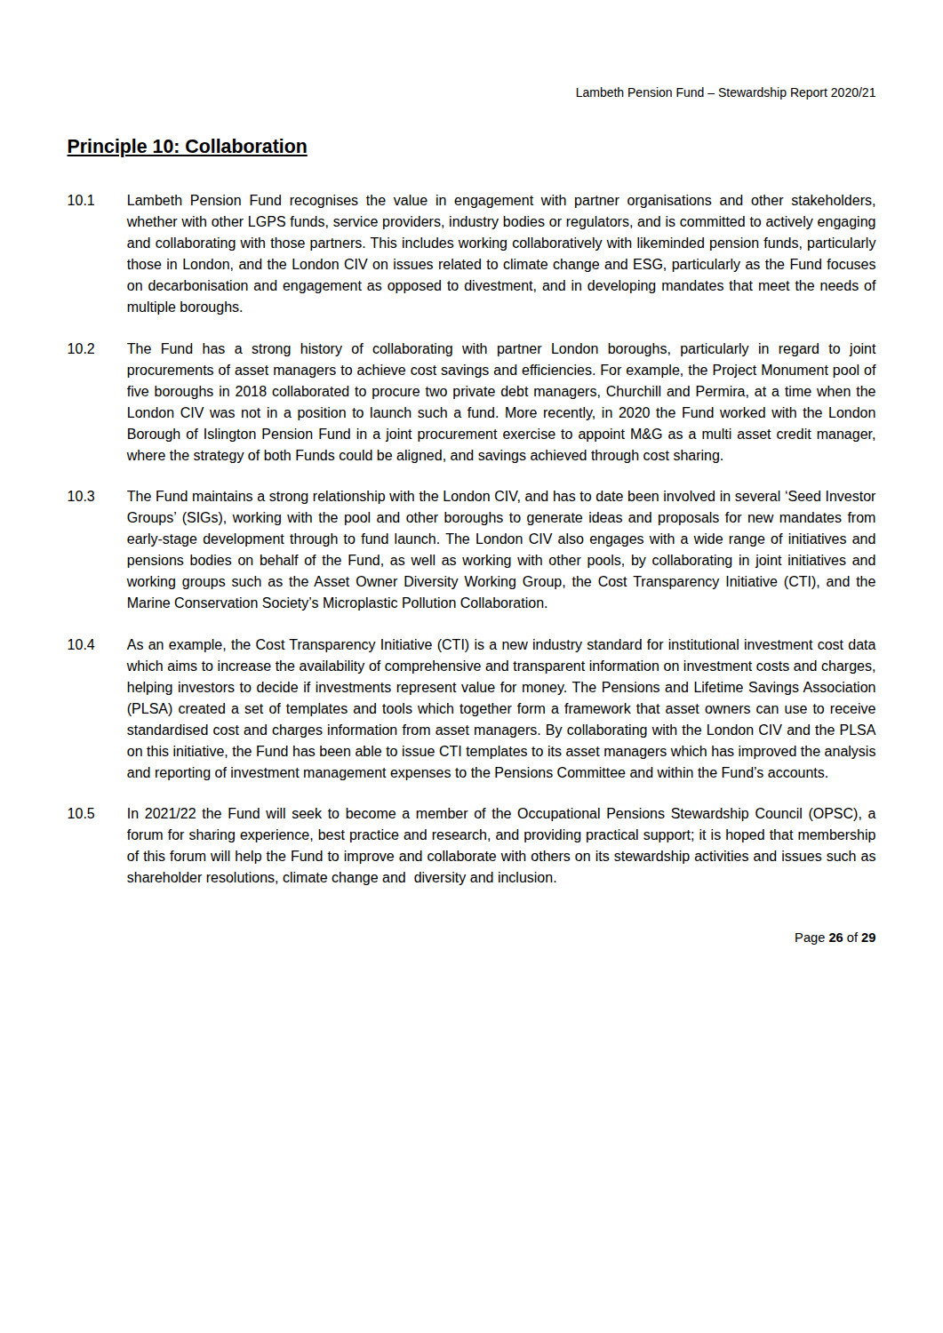Lambeth Pension Fund – Stewardship Report 2020/21
Principle 10: Collaboration
10.1
Lambeth Pension Fund recognises the value in engagement with partner organisations and other stakeholders, whether with other LGPS funds, service providers, industry bodies or regulators, and is committed to actively engaging and collaborating with those partners. This includes working collaboratively with likeminded pension funds, particularly those in London, and the London CIV on issues related to climate change and ESG, particularly as the Fund focuses on decarbonisation and engagement as opposed to divestment, and in developing mandates that meet the needs of multiple boroughs.
10.2
The Fund has a strong history of collaborating with partner London boroughs, particularly in regard to joint procurements of asset managers to achieve cost savings and efficiencies. For example, the Project Monument pool of five boroughs in 2018 collaborated to procure two private debt managers, Churchill and Permira, at a time when the London CIV was not in a position to launch such a fund. More recently, in 2020 the Fund worked with the London Borough of Islington Pension Fund in a joint procurement exercise to appoint M&G as a multi asset credit manager, where the strategy of both Funds could be aligned, and savings achieved through cost sharing.
10.3
The Fund maintains a strong relationship with the London CIV, and has to date been involved in several ‘Seed Investor Groups’ (SIGs), working with the pool and other boroughs to generate ideas and proposals for new mandates from early-stage development through to fund launch. The London CIV also engages with a wide range of initiatives and pensions bodies on behalf of the Fund, as well as working with other pools, by collaborating in joint initiatives and working groups such as the Asset Owner Diversity Working Group, the Cost Transparency Initiative (CTI), and the Marine Conservation Society’s Microplastic Pollution Collaboration.
10.4
As an example, the Cost Transparency Initiative (CTI) is a new industry standard for institutional investment cost data which aims to increase the availability of comprehensive and transparent information on investment costs and charges, helping investors to decide if investments represent value for money. The Pensions and Lifetime Savings Association (PLSA) created a set of templates and tools which together form a framework that asset owners can use to receive standardised cost and charges information from asset managers. By collaborating with the London CIV and the PLSA on this initiative, the Fund has been able to issue CTI templates to its asset managers which has improved the analysis and reporting of investment management expenses to the Pensions Committee and within the Fund’s accounts.
10.5
In 2021/22 the Fund will seek to become a member of the Occupational Pensions Stewardship Council (OPSC), a forum for sharing experience, best practice and research, and providing practical support; it is hoped that membership of this forum will help the Fund to improve and collaborate with others on its stewardship activities and issues such as shareholder resolutions, climate change and diversity and inclusion.
Page 26 of 29